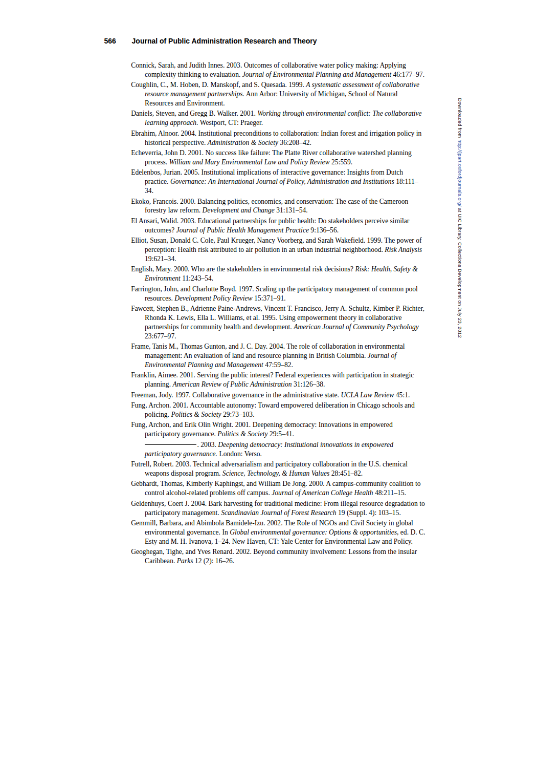566 Journal of Public Administration Research and Theory
Downloaded from http://jpart.oxfordjournals.org/ at UIC Library, Collections Development on July 23, 2012
Connick, Sarah, and Judith Innes. 2003. Outcomes of collaborative water policy making: Applying complexity thinking to evaluation. Journal of Environmental Planning and Management 46:177–97.
Coughlin, C., M. Hoben, D. Manskopf, and S. Quesada. 1999. A systematic assessment of collaborative resource management partnerships. Ann Arbor: University of Michigan, School of Natural Resources and Environment.
Daniels, Steven, and Gregg B. Walker. 2001. Working through environmental conflict: The collaborative learning approach. Westport, CT: Praeger.
Ebrahim, Alnoor. 2004. Institutional preconditions to collaboration: Indian forest and irrigation policy in historical perspective. Administration & Society 36:208–42.
Echeverria, John D. 2001. No success like failure: The Platte River collaborative watershed planning process. William and Mary Environmental Law and Policy Review 25:559.
Edelenbos, Jurian. 2005. Institutional implications of interactive governance: Insights from Dutch practice. Governance: An International Journal of Policy, Administration and Institutions 18:111–34.
Ekoko, Francois. 2000. Balancing politics, economics, and conservation: The case of the Cameroon forestry law reform. Development and Change 31:131–54.
El Ansari, Walid. 2003. Educational partnerships for public health: Do stakeholders perceive similar outcomes? Journal of Public Health Management Practice 9:136–56.
Elliot, Susan, Donald C. Cole, Paul Krueger, Nancy Voorberg, and Sarah Wakefield. 1999. The power of perception: Health risk attributed to air pollution in an urban industrial neighborhood. Risk Analysis 19:621–34.
English, Mary. 2000. Who are the stakeholders in environmental risk decisions? Risk: Health, Safety & Environment 11:243–54.
Farrington, John, and Charlotte Boyd. 1997. Scaling up the participatory management of common pool resources. Development Policy Review 15:371–91.
Fawcett, Stephen B., Adrienne Paine-Andrews, Vincent T. Francisco, Jerry A. Schultz, Kimber P. Richter, Rhonda K. Lewis, Ella L. Williams, et al. 1995. Using empowerment theory in collaborative partnerships for community health and development. American Journal of Community Psychology 23:677–97.
Frame, Tanis M., Thomas Gunton, and J. C. Day. 2004. The role of collaboration in environmental management: An evaluation of land and resource planning in British Columbia. Journal of Environmental Planning and Management 47:59–82.
Franklin, Aimee. 2001. Serving the public interest? Federal experiences with participation in strategic planning. American Review of Public Administration 31:126–38.
Freeman, Jody. 1997. Collaborative governance in the administrative state. UCLA Law Review 45:1.
Fung, Archon. 2001. Accountable autonomy: Toward empowered deliberation in Chicago schools and policing. Politics & Society 29:73–103.
Fung, Archon, and Erik Olin Wright. 2001. Deepening democracy: Innovations in empowered participatory governance. Politics & Society 29:5–41.
. 2003. Deepening democracy: Institutional innovations in empowered participatory governance. London: Verso.
Futrell, Robert. 2003. Technical adversarialism and participatory collaboration in the U.S. chemical weapons disposal program. Science, Technology, & Human Values 28:451–82.
Gebhardt, Thomas, Kimberly Kaphingst, and William De Jong. 2000. A campus-community coalition to control alcohol-related problems off campus. Journal of American College Health 48:211–15.
Geldenhuys, Coert J. 2004. Bark harvesting for traditional medicine: From illegal resource degradation to participatory management. Scandinavian Journal of Forest Research 19 (Suppl. 4): 103–15.
Gemmill, Barbara, and Abimbola Bamidele-Izu. 2002. The Role of NGOs and Civil Society in global environmental governance. In Global environmental governance: Options & opportunities, ed. D. C. Esty and M. H. Ivanova, 1–24. New Haven, CT: Yale Center for Environmental Law and Policy.
Geoghegan, Tighe, and Yves Renard. 2002. Beyond community involvement: Lessons from the insular Caribbean. Parks 12 (2): 16–26.